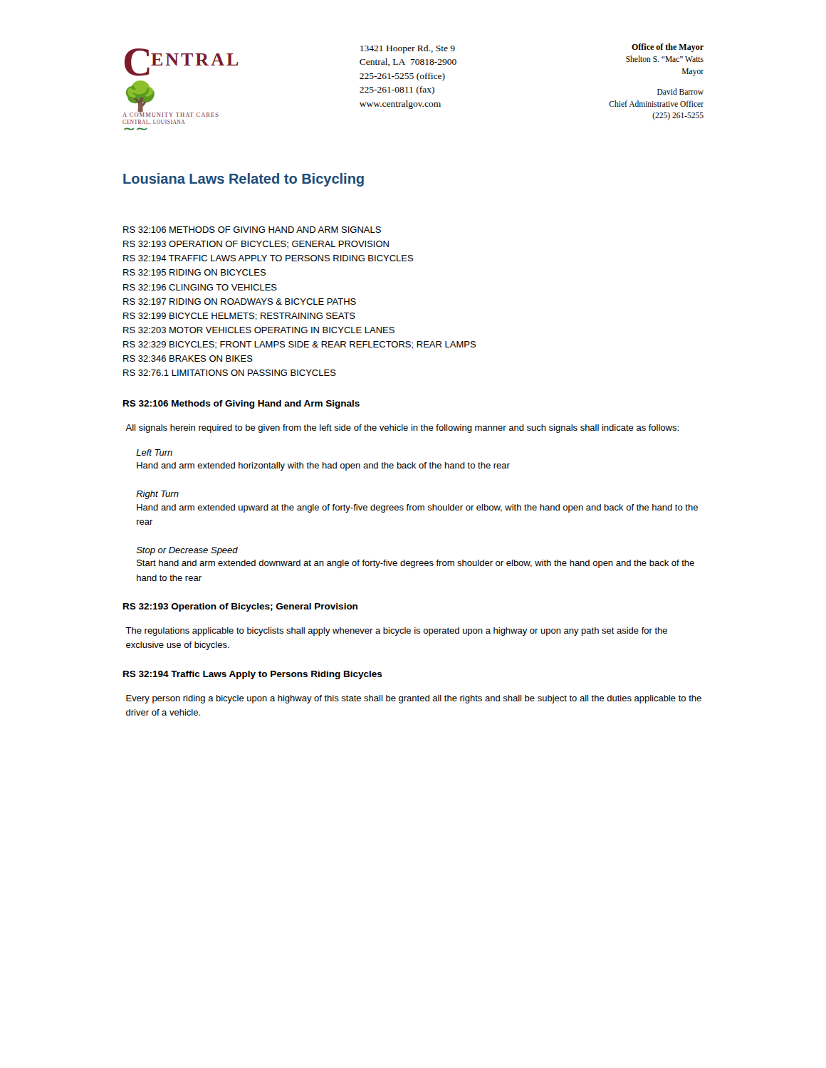CENTRAL🌳
A COMMUNITY THAT CARES
CENTRAL, LOUISIANA
∼∼
13421 Hooper Rd., Ste 9
Central, LA 70818-2900
225-261-5255 (office)
225-261-0811 (fax)
www.centralgov.com
Office of the Mayor
Shelton S. “Mac” Watts
Mayor David Barrow
Chief Administrative Officer
(225) 261-5255
Lousiana Laws Related to Bicycling
RS 32:106 METHODS OF GIVING HAND AND ARM SIGNALS
RS 32:193 OPERATION OF BICYCLES; GENERAL PROVISION
RS 32:194 TRAFFIC LAWS APPLY TO PERSONS RIDING BICYCLES
RS 32:195 RIDING ON BICYCLES
RS 32:196 CLINGING TO VEHICLES
RS 32:197 RIDING ON ROADWAYS & BICYCLE PATHS
RS 32:199 BICYCLE HELMETS; RESTRAINING SEATS
RS 32:203 MOTOR VEHICLES OPERATING IN BICYCLE LANES
RS 32:329 BICYCLES; FRONT LAMPS SIDE & REAR REFLECTORS; REAR LAMPS
RS 32:346 BRAKES ON BIKES
RS 32:76.1 LIMITATIONS ON PASSING BICYCLES
RS 32:106 Methods of Giving Hand and Arm Signals
All signals herein required to be given from the left side of the vehicle in the following manner and such signals shall indicate as follows:
Left Turn
Hand and arm extended horizontally with the had open and the back of the hand to the rear
Right Turn
Hand and arm extended upward at the angle of forty-five degrees from shoulder or elbow, with the hand open and back of the hand to the rear
Stop or Decrease Speed
Start hand and arm extended downward at an angle of forty-five degrees from shoulder or elbow, with the hand open and the back of the hand to the rear
RS 32:193 Operation of Bicycles; General Provision
The regulations applicable to bicyclists shall apply whenever a bicycle is operated upon a highway or upon any path set aside for the exclusive use of bicycles.
RS 32:194 Traffic Laws Apply to Persons Riding Bicycles
Every person riding a bicycle upon a highway of this state shall be granted all the rights and shall be subject to all the duties applicable to the driver of a vehicle.